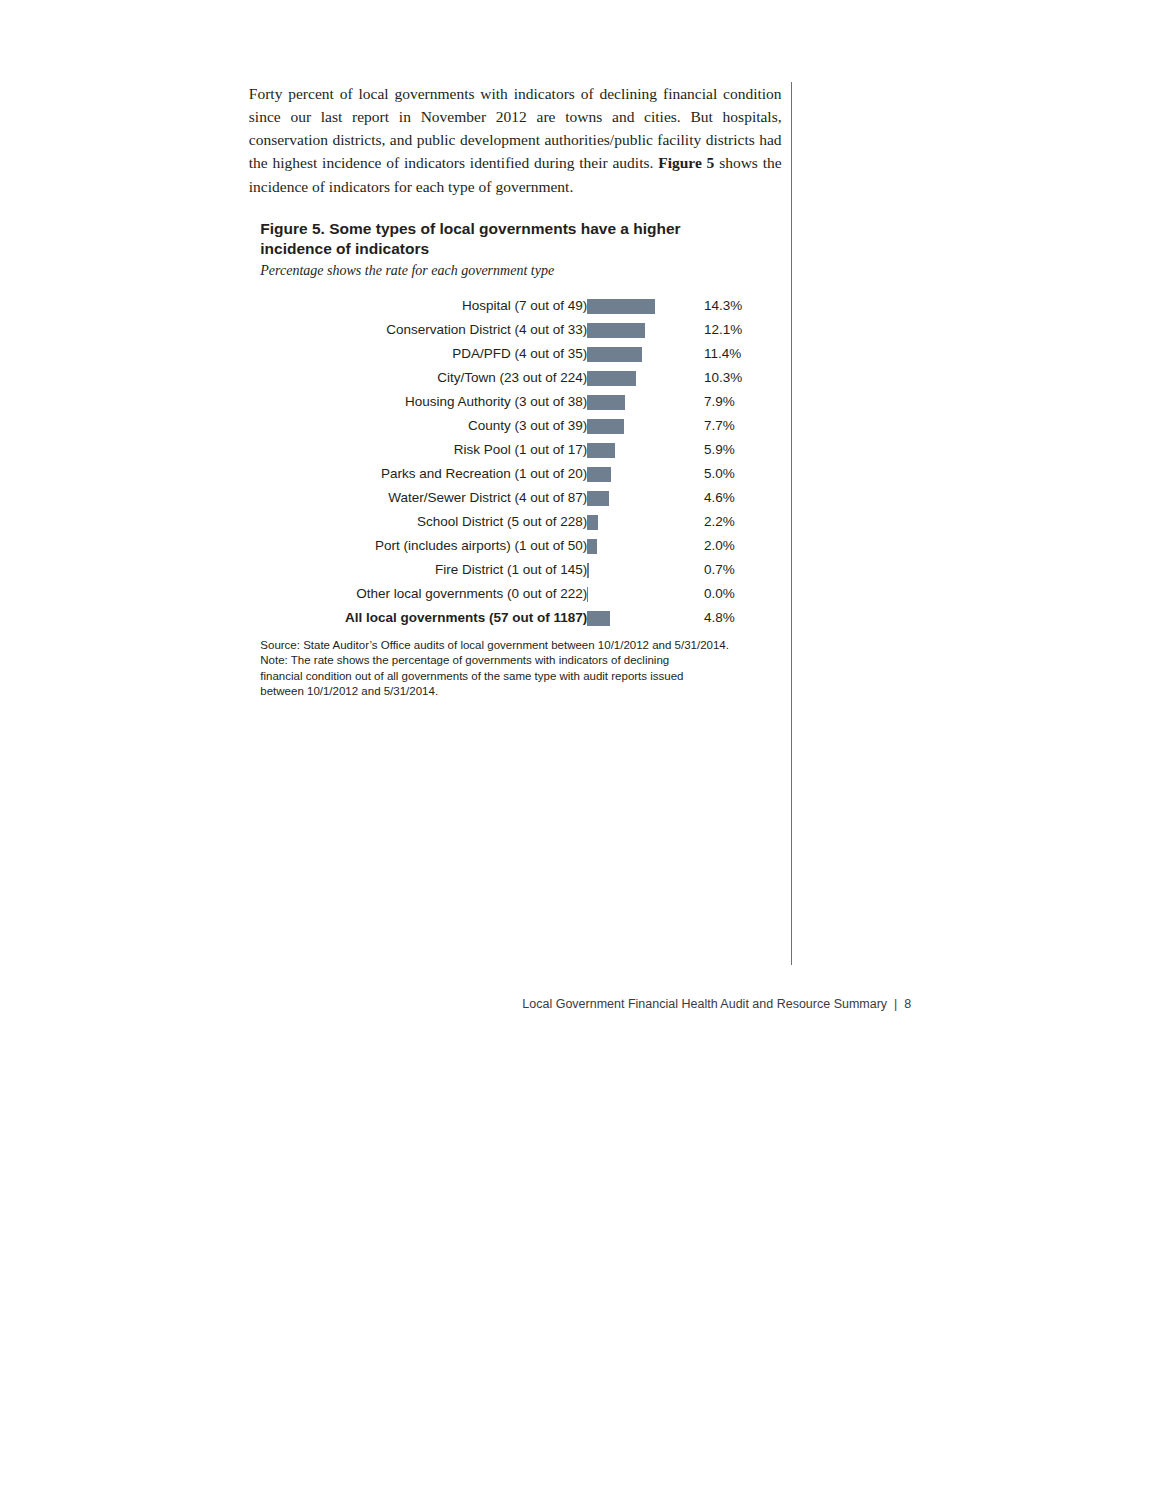Forty percent of local governments with indicators of declining financial condition since our last report in November 2012 are towns and cities. But hospitals, conservation districts, and public development authorities/public facility districts had the highest incidence of indicators identified during their audits. Figure 5 shows the incidence of indicators for each type of government.
Figure 5. Some types of local governments have a higher
incidence of indicators
Percentage shows the rate for each government type
| Hospital (7 out of 49) | | 14.3% |
| Conservation District (4 out of 33) | | 12.1% |
| PDA/PFD (4 out of 35) | | 11.4% |
| City/Town (23 out of 224) | | 10.3% |
| Housing Authority (3 out of 38) | | 7.9% |
| County (3 out of 39) | | 7.7% |
| Risk Pool (1 out of 17) | | 5.9% |
| Parks and Recreation (1 out of 20) | | 5.0% |
| Water/Sewer District (4 out of 87) | | 4.6% |
| School District (5 out of 228) | | 2.2% |
| Port (includes airports) (1 out of 50) | | 2.0% |
| Fire District (1 out of 145) | | 0.7% |
| Other local governments (0 out of 222) | | 0.0% |
| All local governments (57 out of 1187) | | 4.8% |
Source: State Auditor’s Office audits of local government between 10/1/2012 and 5/31/2014.
Note: The rate shows the percentage of governments with indicators of declining
financial condition out of all governments of the same type with audit reports issued
between 10/1/2012 and 5/31/2014.
Local Government Financial Health Audit and Resource Summary | 8